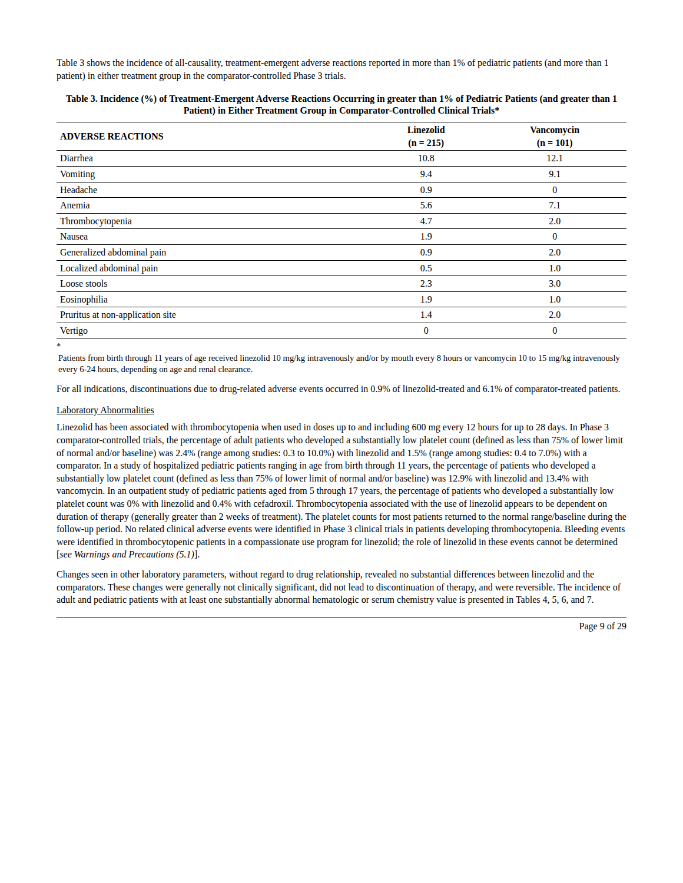Table 3 shows the incidence of all-causality, treatment-emergent adverse reactions reported in more than 1% of pediatric patients (and more than 1 patient) in either treatment group in the comparator-controlled Phase 3 trials.
Table 3. Incidence (%) of Treatment-Emergent Adverse Reactions Occurring in greater than 1% of Pediatric Patients (and greater than 1 Patient) in Either Treatment Group in Comparator-Controlled Clinical Trials*
| ADVERSE REACTIONS | Linezolid (n = 215) | Vancomycin (n = 101) |
| --- | --- | --- |
| Diarrhea | 10.8 | 12.1 |
| Vomiting | 9.4 | 9.1 |
| Headache | 0.9 | 0 |
| Anemia | 5.6 | 7.1 |
| Thrombocytopenia | 4.7 | 2.0 |
| Nausea | 1.9 | 0 |
| Generalized abdominal pain | 0.9 | 2.0 |
| Localized abdominal pain | 0.5 | 1.0 |
| Loose stools | 2.3 | 3.0 |
| Eosinophilia | 1.9 | 1.0 |
| Pruritus at non-application site | 1.4 | 2.0 |
| Vertigo | 0 | 0 |
*Patients from birth through 11 years of age received linezolid 10 mg/kg intravenously and/or by mouth every 8 hours or vancomycin 10 to 15 mg/kg intravenously every 6-24 hours, depending on age and renal clearance.
For all indications, discontinuations due to drug-related adverse events occurred in 0.9% of linezolid-treated and 6.1% of comparator-treated patients.
Laboratory Abnormalities
Linezolid has been associated with thrombocytopenia when used in doses up to and including 600 mg every 12 hours for up to 28 days. In Phase 3 comparator-controlled trials, the percentage of adult patients who developed a substantially low platelet count (defined as less than 75% of lower limit of normal and/or baseline) was 2.4% (range among studies: 0.3 to 10.0%) with linezolid and 1.5% (range among studies: 0.4 to 7.0%) with a comparator. In a study of hospitalized pediatric patients ranging in age from birth through 11 years, the percentage of patients who developed a substantially low platelet count (defined as less than 75% of lower limit of normal and/or baseline) was 12.9% with linezolid and 13.4% with vancomycin. In an outpatient study of pediatric patients aged from 5 through 17 years, the percentage of patients who developed a substantially low platelet count was 0% with linezolid and 0.4% with cefadroxil. Thrombocytopenia associated with the use of linezolid appears to be dependent on duration of therapy (generally greater than 2 weeks of treatment). The platelet counts for most patients returned to the normal range/baseline during the follow-up period. No related clinical adverse events were identified in Phase 3 clinical trials in patients developing thrombocytopenia. Bleeding events were identified in thrombocytopenic patients in a compassionate use program for linezolid; the role of linezolid in these events cannot be determined [see Warnings and Precautions (5.1)].
Changes seen in other laboratory parameters, without regard to drug relationship, revealed no substantial differences between linezolid and the comparators. These changes were generally not clinically significant, did not lead to discontinuation of therapy, and were reversible. The incidence of adult and pediatric patients with at least one substantially abnormal hematologic or serum chemistry value is presented in Tables 4, 5, 6, and 7.
Page 9 of 29